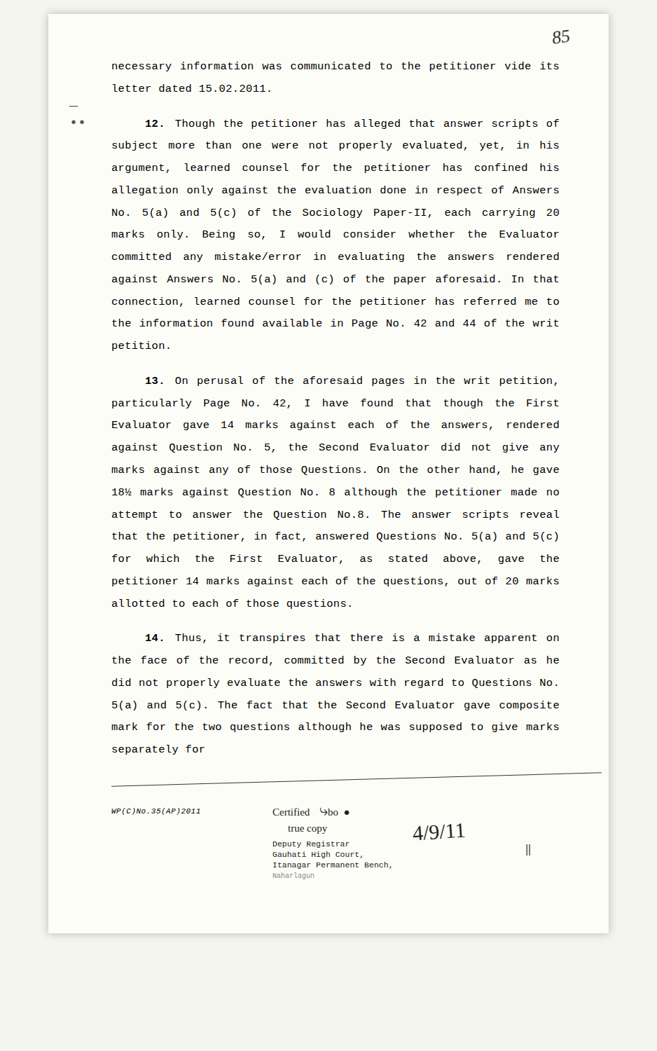85
—
••
necessary information was communicated to the petitioner vide its letter dated 15.02.2011.
12. Though the petitioner has alleged that answer scripts of subject more than one were not properly evaluated, yet, in his argument, learned counsel for the petitioner has confined his allegation only against the evaluation done in respect of Answers No. 5(a) and 5(c) of the Sociology Paper-II, each carrying 20 marks only. Being so, I would consider whether the Evaluator committed any mistake/error in evaluating the answers rendered against Answers No. 5(a) and (c) of the paper aforesaid. In that connection, learned counsel for the petitioner has referred me to the information found available in Page No. 42 and 44 of the writ petition.
13. On perusal of the aforesaid pages in the writ petition, particularly Page No. 42, I have found that though the First Evaluator gave 14 marks against each of the answers, rendered against Question No. 5, the Second Evaluator did not give any marks against any of those Questions. On the other hand, he gave 18½ marks against Question No. 8 although the petitioner made no attempt to answer the Question No.8. The answer scripts reveal that the petitioner, in fact, answered Questions No. 5(a) and 5(c) for which the First Evaluator, as stated above, gave the petitioner 14 marks against each of the questions, out of 20 marks allotted to each of those questions.
14. Thus, it transpires that there is a mistake apparent on the face of the record, committed by the Second Evaluator as he did not properly evaluate the answers with regard to Questions No. 5(a) and 5(c). The fact that the Second Evaluator gave composite mark for the two questions although he was supposed to give marks separately for
WP(C)No.35(AP)2011
Certified ⤷bo ●
true copy
Deputy Registrar
Gauhati High Court,
Itanagar Permanent Bench,
Naharlagun
4/9/11
‖